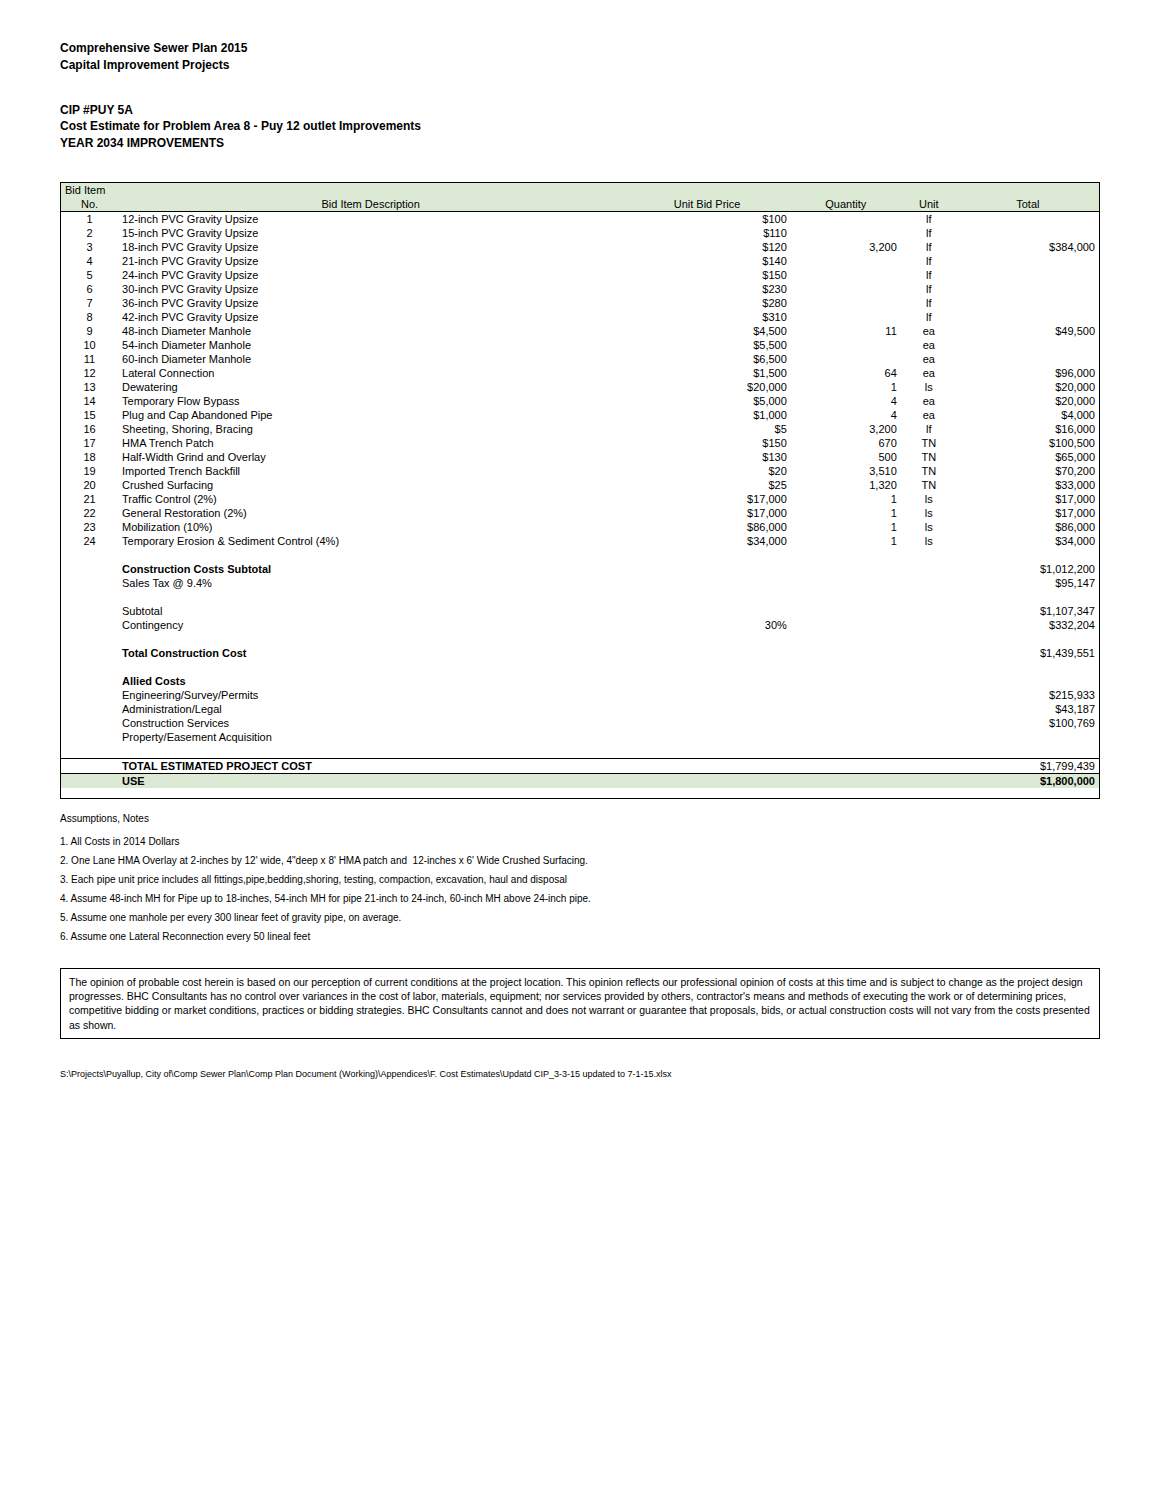Comprehensive Sewer Plan 2015
Capital Improvement Projects
CIP #PUY 5A
Cost Estimate for Problem Area 8 - Puy 12 outlet Improvements
YEAR 2034 IMPROVEMENTS
| Bid Item | | | | |
| No. | Bid Item Description | Unit Bid Price | Quantity | Unit | Total |
| 1 | 12-inch PVC Gravity Upsize | $100 | | lf | |
| 2 | 15-inch PVC Gravity Upsize | $110 | | lf | |
| 3 | 18-inch PVC Gravity Upsize | $120 | 3,200 | lf | $384,000 |
| 4 | 21-inch PVC Gravity Upsize | $140 | | lf | |
| 5 | 24-inch PVC Gravity Upsize | $150 | | lf | |
| 6 | 30-inch PVC Gravity Upsize | $230 | | lf | |
| 7 | 36-inch PVC Gravity Upsize | $280 | | lf | |
| 8 | 42-inch PVC Gravity Upsize | $310 | | lf | |
| 9 | 48-inch Diameter Manhole | $4,500 | 11 | ea | $49,500 |
| 10 | 54-inch Diameter Manhole | $5,500 | | ea | |
| 11 | 60-inch Diameter Manhole | $6,500 | | ea | |
| 12 | Lateral Connection | $1,500 | 64 | ea | $96,000 |
| 13 | Dewatering | $20,000 | 1 | ls | $20,000 |
| 14 | Temporary Flow Bypass | $5,000 | 4 | ea | $20,000 |
| 15 | Plug and Cap Abandoned Pipe | $1,000 | 4 | ea | $4,000 |
| 16 | Sheeting, Shoring, Bracing | $5 | 3,200 | lf | $16,000 |
| 17 | HMA Trench Patch | $150 | 670 | TN | $100,500 |
| 18 | Half-Width Grind and Overlay | $130 | 500 | TN | $65,000 |
| 19 | Imported Trench Backfill | $20 | 3,510 | TN | $70,200 |
| 20 | Crushed Surfacing | $25 | 1,320 | TN | $33,000 |
| 21 | Traffic Control (2%) | $17,000 | 1 | ls | $17,000 |
| 22 | General Restoration (2%) | $17,000 | 1 | ls | $17,000 |
| 23 | Mobilization (10%) | $86,000 | 1 | ls | $86,000 |
| 24 | Temporary Erosion & Sediment Control (4%) | $34,000 | 1 | ls | $34,000 |
| | Construction Costs Subtotal | | | | $1,012,200 |
| | Sales Tax @ 9.4% | | | | $95,147 |
| | Subtotal | | | | $1,107,347 |
| | Contingency | 30% | | | $332,204 |
| | Total Construction Cost | | | | $1,439,551 |
| | Allied Costs | | | | |
| | Engineering/Survey/Permits | | | | $215,933 |
| | Administration/Legal | | | | $43,187 |
| | Construction Services | | | | $100,769 |
| | Property/Easement Acquisition | | | | |
| | TOTAL ESTIMATED PROJECT COST | | | | $1,799,439 |
| | USE | | | | $1,800,000 |
Assumptions, Notes
1. All Costs in 2014 Dollars
2. One Lane HMA Overlay at 2-inches by 12' wide, 4"deep x 8' HMA patch and 12-inches x 6' Wide Crushed Surfacing.
3. Each pipe unit price includes all fittings,pipe,bedding,shoring, testing, compaction, excavation, haul and disposal
4. Assume 48-inch MH for Pipe up to 18-inches, 54-inch MH for pipe 21-inch to 24-inch, 60-inch MH above 24-inch pipe.
5. Assume one manhole per every 300 linear feet of gravity pipe, on average.
6. Assume one Lateral Reconnection every 50 lineal feet
The opinion of probable cost herein is based on our perception of current conditions at the project location. This opinion reflects our professional opinion of costs at this time and is subject to change as the project design progresses. BHC Consultants has no control over variances in the cost of labor, materials, equipment; nor services provided by others, contractor's means and methods of executing the work or of determining prices, competitive bidding or market conditions, practices or bidding strategies. BHC Consultants cannot and does not warrant or guarantee that proposals, bids, or actual construction costs will not vary from the costs presented as shown.
S:\Projects\Puyallup, City of\Comp Sewer Plan\Comp Plan Document (Working)\Appendices\F. Cost Estimates\Updatd CIP_3-3-15 updated to 7-1-15.xlsx